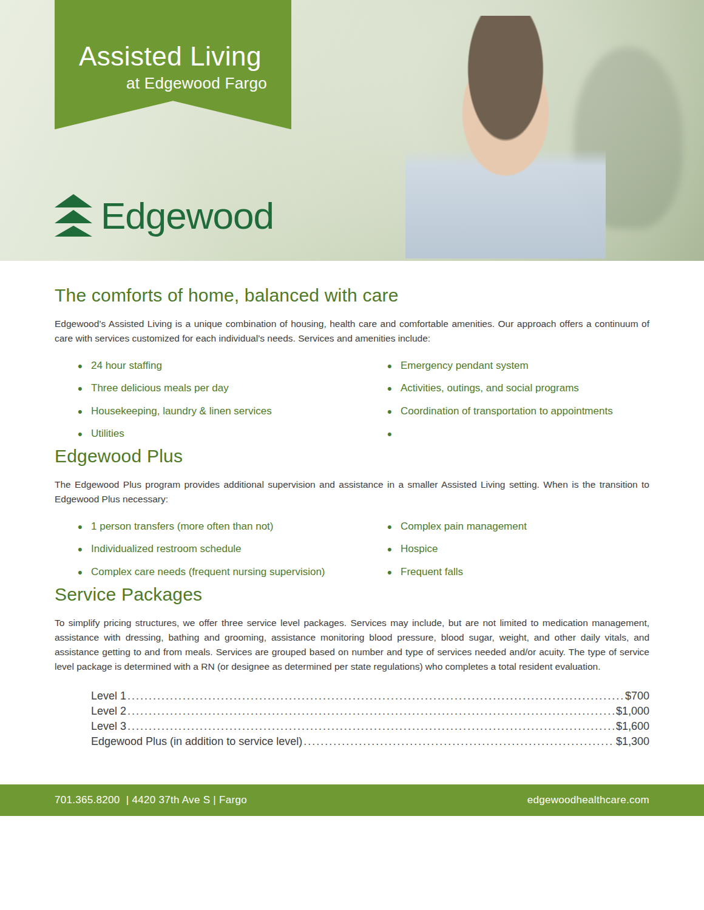Assisted Living
at Edgewood Fargo
Edgewood
The comforts of home, balanced with care
Edgewood’s Assisted Living is a unique combination of housing, health care and comfortable amenities. Our approach offers a continuum of care with services customized for each individual’s needs. Services and amenities include:
24 hour staffing
Emergency pendant system
Three delicious meals per day
Activities, outings, and social programs
Housekeeping, laundry & linen services
Coordination of transportation to appointments
Utilities
Edgewood Plus
The Edgewood Plus program provides additional supervision and assistance in a smaller Assisted Living setting. When is the transition to Edgewood Plus necessary:
1 person transfers (more often than not)
Complex pain management
Individualized restroom schedule
Hospice
Complex care needs (frequent nursing supervision)
Frequent falls
Service Packages
To simplify pricing structures, we offer three service level packages. Services may include, but are not limited to medication management, assistance with dressing, bathing and grooming, assistance monitoring blood pressure, blood sugar, weight, and other daily vitals, and assistance getting to and from meals. Services are grouped based on number and type of services needed and/or acuity. The type of service level package is determined with a RN (or designee as determined per state regulations) who completes a total resident evaluation.
Level 1 .................................................................................................................................. $700
Level 2 .................................................................................................................................. $1,000
Level 3 .................................................................................................................................. $1,600
Edgewood Plus (in addition to service level) .................................................................................................................................. $1,300
701.365.8200 | 4420 37th Ave S | Fargo
edgewoodhealthcare.com